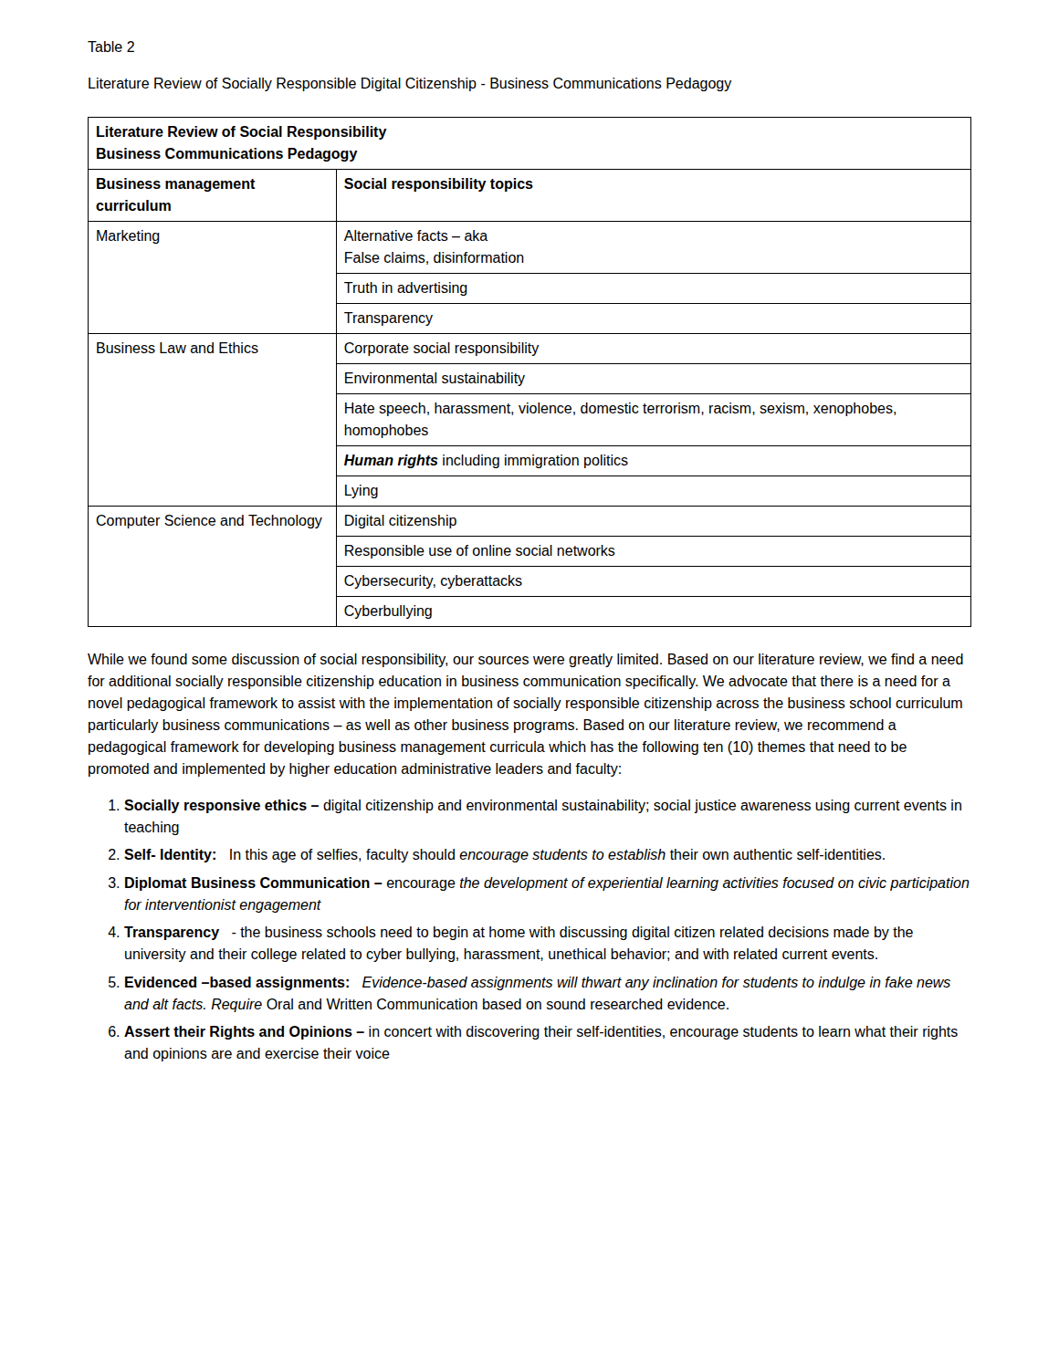Table 2
Literature Review of Socially Responsible Digital Citizenship - Business Communications Pedagogy
| Literature Review of Social Responsibility Business Communications Pedagogy |
| --- |
| Business management curriculum | Social responsibility topics |
| Marketing | Alternative facts – aka False claims, disinformation |
| Truth in advertising |
| Transparency |
| Business Law and Ethics | Corporate social responsibility |
| Environmental sustainability |
| Hate speech, harassment, violence, domestic terrorism, racism, sexism, xenophobes, homophobes |
| Human rights including immigration politics |
| Lying |
| Computer Science and Technology | Digital citizenship |
| Responsible use of online social networks |
| Cybersecurity, cyberattacks |
| Cyberbullying |
While we found some discussion of social responsibility, our sources were greatly limited. Based on our literature review, we find a need for additional socially responsible citizenship education in business communication specifically. We advocate that there is a need for a novel pedagogical framework to assist with the implementation of socially responsible citizenship across the business school curriculum particularly business communications – as well as other business programs. Based on our literature review, we recommend a pedagogical framework for developing business management curricula which has the following ten (10) themes that need to be promoted and implemented by higher education administrative leaders and faculty:
Socially responsive ethics – digital citizenship and environmental sustainability; social justice awareness using current events in teaching
Self- Identity: In this age of selfies, faculty should encourage students to establish their own authentic self-identities.
Diplomat Business Communication – encourage the development of experiential learning activities focused on civic participation for interventionist engagement
Transparency - the business schools need to begin at home with discussing digital citizen related decisions made by the university and their college related to cyber bullying, harassment, unethical behavior; and with related current events.
Evidenced –based assignments: Evidence-based assignments will thwart any inclination for students to indulge in fake news and alt facts. Require Oral and Written Communication based on sound researched evidence.
Assert their Rights and Opinions – in concert with discovering their self-identities, encourage students to learn what their rights and opinions are and exercise their voice